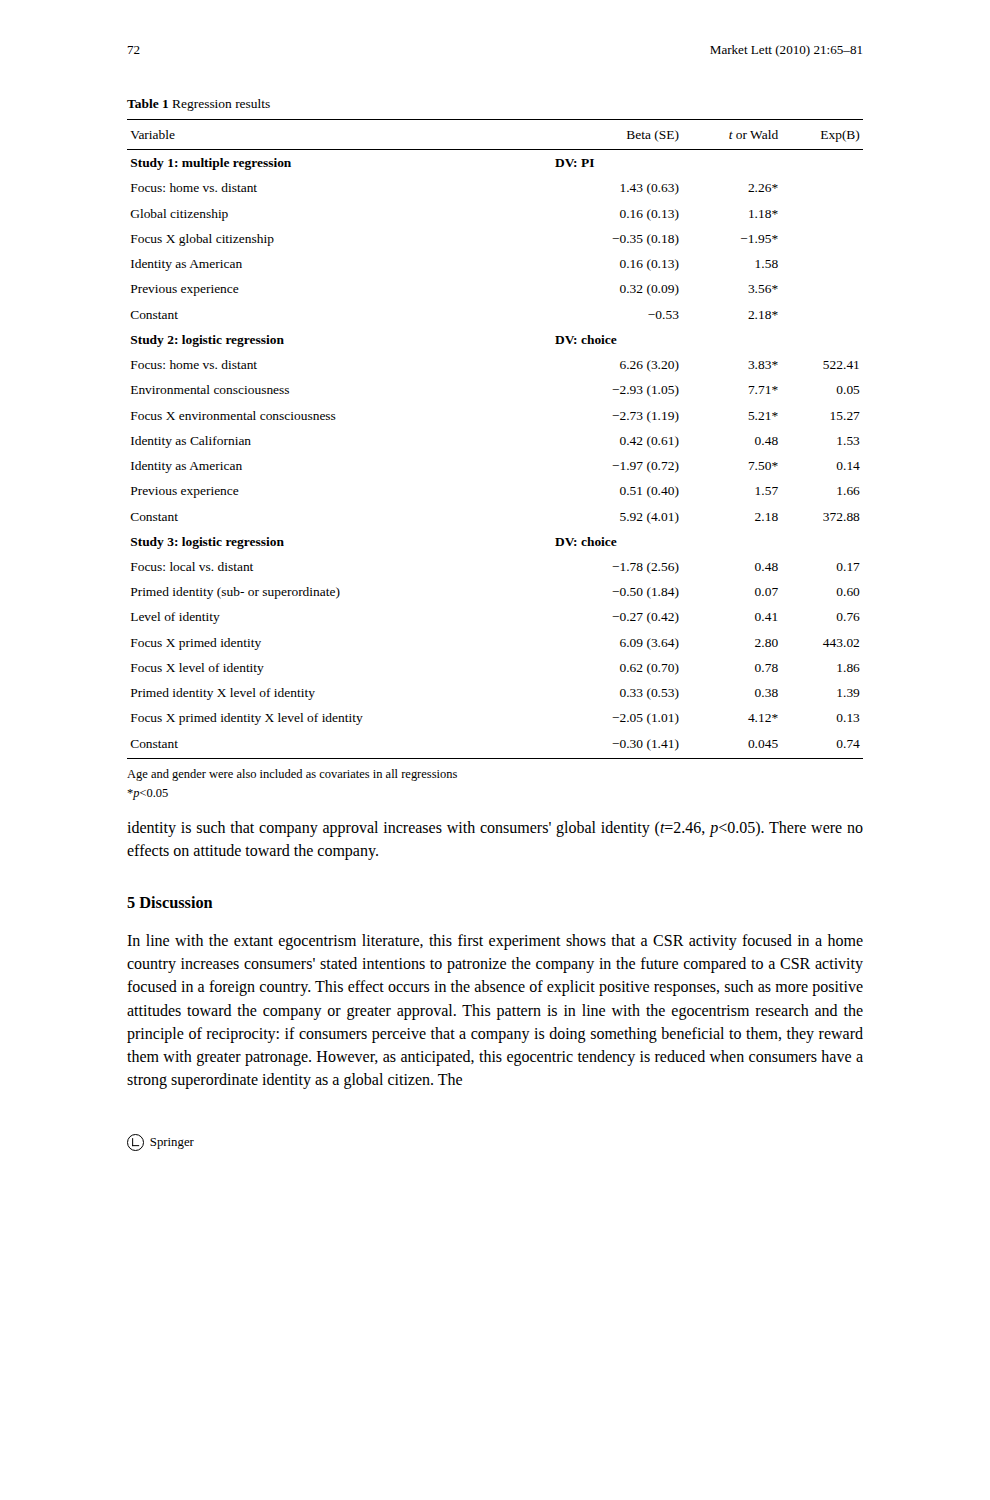72 Market Lett (2010) 21:65–81
Table 1 Regression results
| Variable | Beta (SE) | t or Wald | Exp(B) |
| --- | --- | --- | --- |
| Study 1: multiple regression | DV: PI |
| Focus: home vs. distant | 1.43 (0.63) | 2.26* | |
| Global citizenship | 0.16 (0.13) | 1.18* | |
| Focus X global citizenship | −0.35 (0.18) | −1.95* | |
| Identity as American | 0.16 (0.13) | 1.58 | |
| Previous experience | 0.32 (0.09) | 3.56* | |
| Constant | −0.53 | 2.18* | |
| Study 2: logistic regression | DV: choice |
| Focus: home vs. distant | 6.26 (3.20) | 3.83* | 522.41 |
| Environmental consciousness | −2.93 (1.05) | 7.71* | 0.05 |
| Focus X environmental consciousness | −2.73 (1.19) | 5.21* | 15.27 |
| Identity as Californian | 0.42 (0.61) | 0.48 | 1.53 |
| Identity as American | −1.97 (0.72) | 7.50* | 0.14 |
| Previous experience | 0.51 (0.40) | 1.57 | 1.66 |
| Constant | 5.92 (4.01) | 2.18 | 372.88 |
| Study 3: logistic regression | DV: choice |
| Focus: local vs. distant | −1.78 (2.56) | 0.48 | 0.17 |
| Primed identity (sub- or superordinate) | −0.50 (1.84) | 0.07 | 0.60 |
| Level of identity | −0.27 (0.42) | 0.41 | 0.76 |
| Focus X primed identity | 6.09 (3.64) | 2.80 | 443.02 |
| Focus X level of identity | 0.62 (0.70) | 0.78 | 1.86 |
| Primed identity X level of identity | 0.33 (0.53) | 0.38 | 1.39 |
| Focus X primed identity X level of identity | −2.05 (1.01) | 4.12* | 0.13 |
| Constant | −0.30 (1.41) | 0.045 | 0.74 |
Age and gender were also included as covariates in all regressions
*p<0.05
identity is such that company approval increases with consumers' global identity (t=2.46, p<0.05). There were no effects on attitude toward the company.
5 Discussion
In line with the extant egocentrism literature, this first experiment shows that a CSR activity focused in a home country increases consumers' stated intentions to patronize the company in the future compared to a CSR activity focused in a foreign country. This effect occurs in the absence of explicit positive responses, such as more positive attitudes toward the company or greater approval. This pattern is in line with the egocentrism research and the principle of reciprocity: if consumers perceive that a company is doing something beneficial to them, they reward them with greater patronage. However, as anticipated, this egocentric tendency is reduced when consumers have a strong superordinate identity as a global citizen. The
Springer